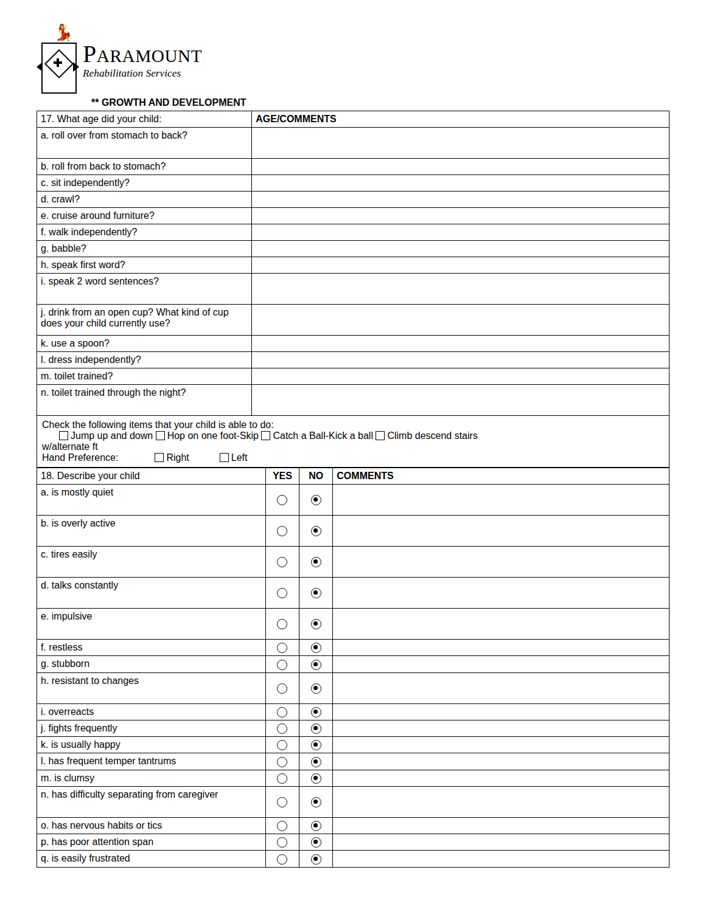💃
PARAMOUNT
Rehabilitation Services
** GROWTH AND DEVELOPMENT
| 17. What age did your child: | AGE/COMMENTS |
| a. roll over from stomach to back? | |
| b. roll from back to stomach? | |
| c. sit independently? | |
| d. crawl? | |
| e. cruise around furniture? | |
| f. walk independently? | |
| g. babble? | |
| h. speak first word? | |
| i. speak 2 word sentences? | |
| j. drink from an open cup? What kind of cup does your child currently use? | |
| k. use a spoon? | |
| l. dress independently? | |
| m. toilet trained? | |
| n. toilet trained through the night? | |
Check the following items that your child is able to do:
Jump up and down Hop on one foot-Skip Catch a Ball-Kick a ball Climb descend stairs
w/alternate ft
Hand Preference: Right Left
| 18. Describe your child | YES | NO | COMMENTS |
| a. is mostly quiet | | | |
| b. is overly active | | | |
| c. tires easily | | | |
| d. talks constantly | | | |
| e. impulsive | | | |
| f. restless | | | |
| g. stubborn | | | |
| h. resistant to changes | | | |
| i. overreacts | | | |
| j. fights frequently | | | |
| k. is usually happy | | | |
| l. has frequent temper tantrums | | | |
| m. is clumsy | | | |
| n. has difficulty separating from caregiver | | | |
| o. has nervous habits or tics | | | |
| p. has poor attention span | | | |
| q. is easily frustrated | | | |